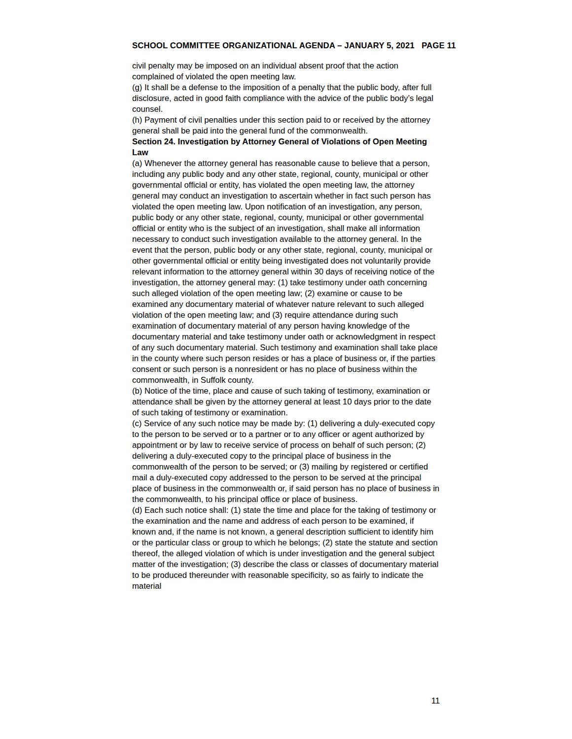SCHOOL COMMITTEE ORGANIZATIONAL AGENDA – JANUARY 5, 2021 PAGE 11
civil penalty may be imposed on an individual absent proof that the action complained of violated the open meeting law.
(g) It shall be a defense to the imposition of a penalty that the public body, after full disclosure, acted in good faith compliance with the advice of the public body’s legal counsel.
(h) Payment of civil penalties under this section paid to or received by the attorney general shall be paid into the general fund of the commonwealth.
Section 24. Investigation by Attorney General of Violations of Open Meeting Law
(a) Whenever the attorney general has reasonable cause to believe that a person, including any public body and any other state, regional, county, municipal or other governmental official or entity, has violated the open meeting law, the attorney general may conduct an investigation to ascertain whether in fact such person has violated the open meeting law. Upon notification of an investigation, any person, public body or any other state, regional, county, municipal or other governmental official or entity who is the subject of an investigation, shall make all information necessary to conduct such investigation available to the attorney general. In the event that the person, public body or any other state, regional, county, municipal or other governmental official or entity being investigated does not voluntarily provide relevant information to the attorney general within 30 days of receiving notice of the investigation, the attorney general may: (1) take testimony under oath concerning such alleged violation of the open meeting law; (2) examine or cause to be examined any documentary material of whatever nature relevant to such alleged violation of the open meeting law; and (3) require attendance during such examination of documentary material of any person having knowledge of the documentary material and take testimony under oath or acknowledgment in respect of any such documentary material. Such testimony and examination shall take place in the county where such person resides or has a place of business or, if the parties consent or such person is a nonresident or has no place of business within the commonwealth, in Suffolk county.
(b) Notice of the time, place and cause of such taking of testimony, examination or attendance shall be given by the attorney general at least 10 days prior to the date of such taking of testimony or examination.
(c) Service of any such notice may be made by: (1) delivering a duly-executed copy to the person to be served or to a partner or to any officer or agent authorized by appointment or by law to receive service of process on behalf of such person; (2) delivering a duly-executed copy to the principal place of business in the commonwealth of the person to be served; or (3) mailing by registered or certified mail a duly-executed copy addressed to the person to be served at the principal place of business in the commonwealth or, if said person has no place of business in the commonwealth, to his principal office or place of business.
(d) Each such notice shall: (1) state the time and place for the taking of testimony or the examination and the name and address of each person to be examined, if known and, if the name is not known, a general description sufficient to identify him or the particular class or group to which he belongs; (2) state the statute and section thereof, the alleged violation of which is under investigation and the general subject matter of the investigation; (3) describe the class or classes of documentary material to be produced thereunder with reasonable specificity, so as fairly to indicate the material
11